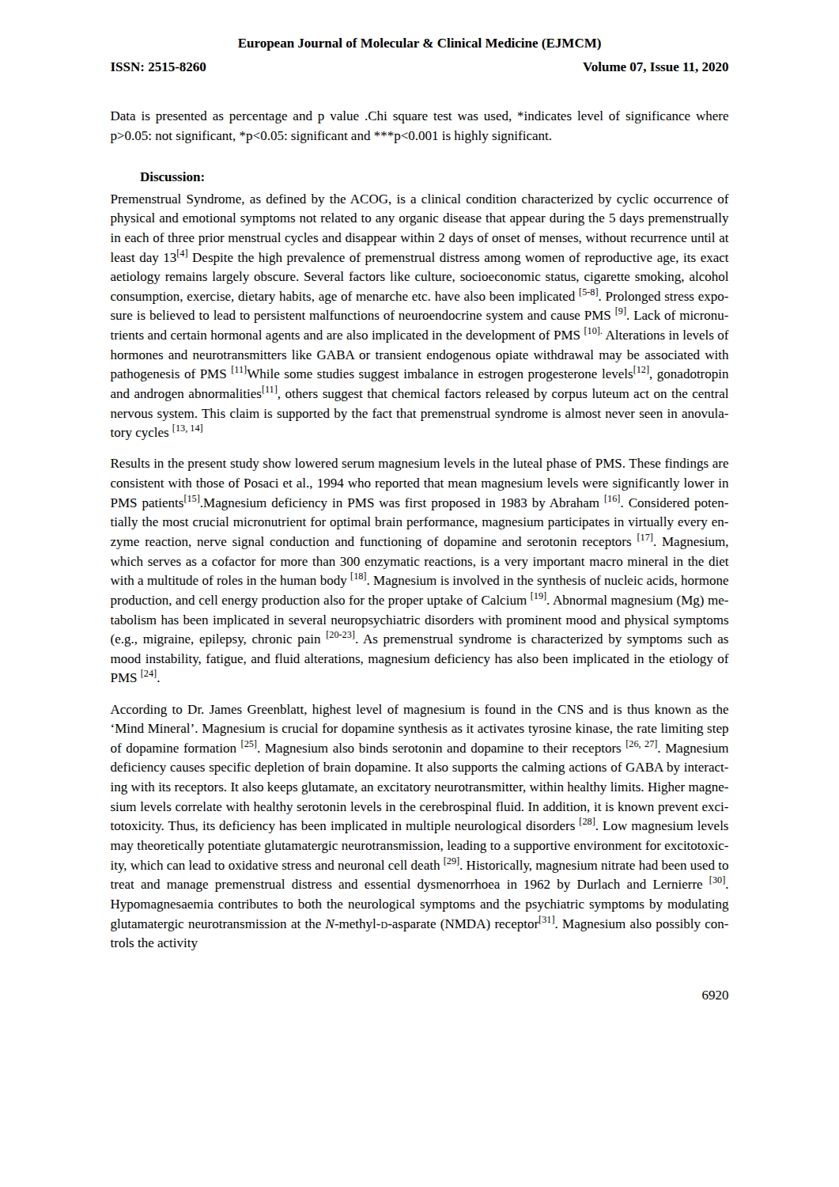European Journal of Molecular & Clinical Medicine (EJMCM)
ISSN: 2515-8260 Volume 07, Issue 11, 2020
Data is presented as percentage and p value .Chi square test was used, *indicates level of significance where p>0.05: not significant, *p<0.05: significant and ***p<0.001 is highly significant.
Discussion:
Premenstrual Syndrome, as defined by the ACOG, is a clinical condition characterized by cyclic occurrence of physical and emotional symptoms not related to any organic disease that appear during the 5 days premenstrually in each of three prior menstrual cycles and disappear within 2 days of onset of menses, without recurrence until at least day 13[4] Despite the high prevalence of premenstrual distress among women of reproductive age, its exact aetiology remains largely obscure. Several factors like culture, socioeconomic status, cigarette smoking, alcohol consumption, exercise, dietary habits, age of menarche etc. have also been implicated [5-8]. Prolonged stress exposure is believed to lead to persistent malfunctions of neuroendocrine system and cause PMS [9]. Lack of micronutrients and certain hormonal agents and are also implicated in the development of PMS [10]. Alterations in levels of hormones and neurotransmitters like GABA or transient endogenous opiate withdrawal may be associated with pathogenesis of PMS [11]While some studies suggest imbalance in estrogen progesterone levels[12], gonadotropin and androgen abnormalities[11], others suggest that chemical factors released by corpus luteum act on the central nervous system. This claim is supported by the fact that premenstrual syndrome is almost never seen in anovulatory cycles [13, 14]
Results in the present study show lowered serum magnesium levels in the luteal phase of PMS. These findings are consistent with those of Posaci et al., 1994 who reported that mean magnesium levels were significantly lower in PMS patients[15].Magnesium deficiency in PMS was first proposed in 1983 by Abraham [16]. Considered potentially the most crucial micronutrient for optimal brain performance, magnesium participates in virtually every enzyme reaction, nerve signal conduction and functioning of dopamine and serotonin receptors [17]. Magnesium, which serves as a cofactor for more than 300 enzymatic reactions, is a very important macro mineral in the diet with a multitude of roles in the human body [18]. Magnesium is involved in the synthesis of nucleic acids, hormone production, and cell energy production also for the proper uptake of Calcium [19]. Abnormal magnesium (Mg) metabolism has been implicated in several neuropsychiatric disorders with prominent mood and physical symptoms (e.g., migraine, epilepsy, chronic pain [20-23]. As premenstrual syndrome is characterized by symptoms such as mood instability, fatigue, and fluid alterations, magnesium deficiency has also been implicated in the etiology of PMS [24].
According to Dr. James Greenblatt, highest level of magnesium is found in the CNS and is thus known as the ‘Mind Mineral’. Magnesium is crucial for dopamine synthesis as it activates tyrosine kinase, the rate limiting step of dopamine formation [25]. Magnesium also binds serotonin and dopamine to their receptors [26, 27]. Magnesium deficiency causes specific depletion of brain dopamine. It also supports the calming actions of GABA by interacting with its receptors. It also keeps glutamate, an excitatory neurotransmitter, within healthy limits. Higher magnesium levels correlate with healthy serotonin levels in the cerebrospinal fluid. In addition, it is known prevent excitotoxicity. Thus, its deficiency has been implicated in multiple neurological disorders [28]. Low magnesium levels may theoretically potentiate glutamatergic neurotransmission, leading to a supportive environment for excitotoxicity, which can lead to oxidative stress and neuronal cell death [29]. Historically, magnesium nitrate had been used to treat and manage premenstrual distress and essential dysmenorrhoea in 1962 by Durlach and Lernierre [30]. Hypomagnesaemia contributes to both the neurological symptoms and the psychiatric symptoms by modulating glutamatergic neurotransmission at the N-methyl-d-asparate (NMDA) receptor[31]. Magnesium also possibly controls the activity
6920